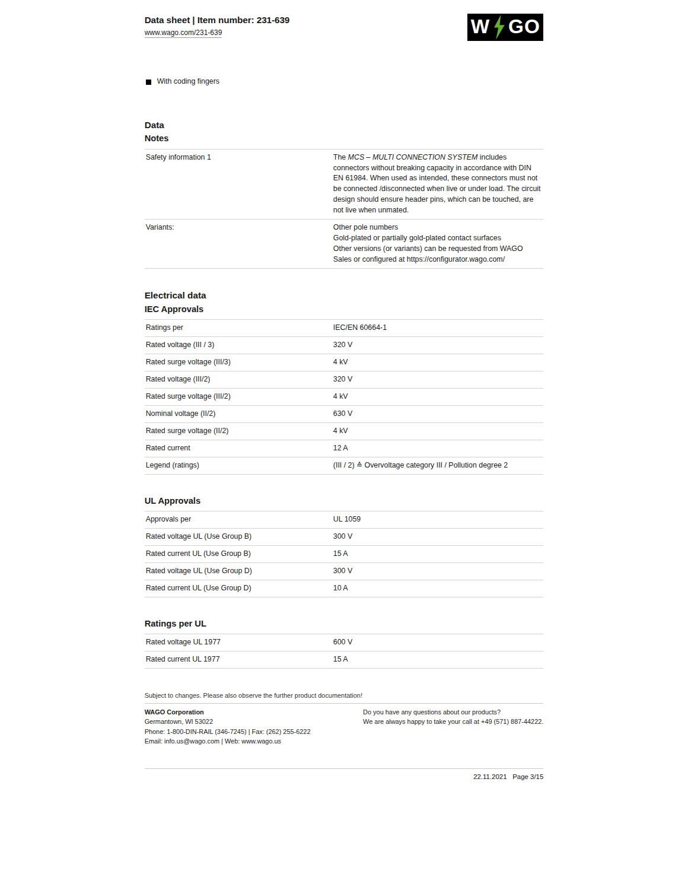Data sheet | Item number: 231-639
www.wago.com/231-639
W GO
With coding fingers
Data
Notes
| Safety information 1 | The MCS – MULTI CONNECTION SYSTEM includes connectors without breaking capacity in accordance with DIN EN 61984. When used as intended, these connectors must not be connected /disconnected when live or under load. The circuit design should ensure header pins, which can be touched, are not live when unmated. |
| Variants: | Other pole numbers Gold-plated or partially gold-plated contact surfaces Other versions (or variants) can be requested from WAGO Sales or configured at https://configurator.wago.com/ |
Electrical data
IEC Approvals
| Ratings per | IEC/EN 60664-1 |
| Rated voltage (III / 3) | 320 V |
| Rated surge voltage (III/3) | 4 kV |
| Rated voltage (III/2) | 320 V |
| Rated surge voltage (III/2) | 4 kV |
| Nominal voltage (II/2) | 630 V |
| Rated surge voltage (II/2) | 4 kV |
| Rated current | 12 A |
| Legend (ratings) | (III / 2) ≙ Overvoltage category III / Pollution degree 2 |
UL Approvals
| Approvals per | UL 1059 |
| Rated voltage UL (Use Group B) | 300 V |
| Rated current UL (Use Group B) | 15 A |
| Rated voltage UL (Use Group D) | 300 V |
| Rated current UL (Use Group D) | 10 A |
Ratings per UL
| Rated voltage UL 1977 | 600 V |
| Rated current UL 1977 | 15 A |
Subject to changes. Please also observe the further product documentation!
WAGO Corporation
Germantown, WI 53022
Phone: 1-800-DIN-RAIL (346-7245) | Fax: (262) 255-6222
Email: info.us@wago.com | Web: www.wago.us
Do you have any questions about our products?
We are always happy to take your call at +49 (571) 887-44222.
22.11.2021 Page 3/15